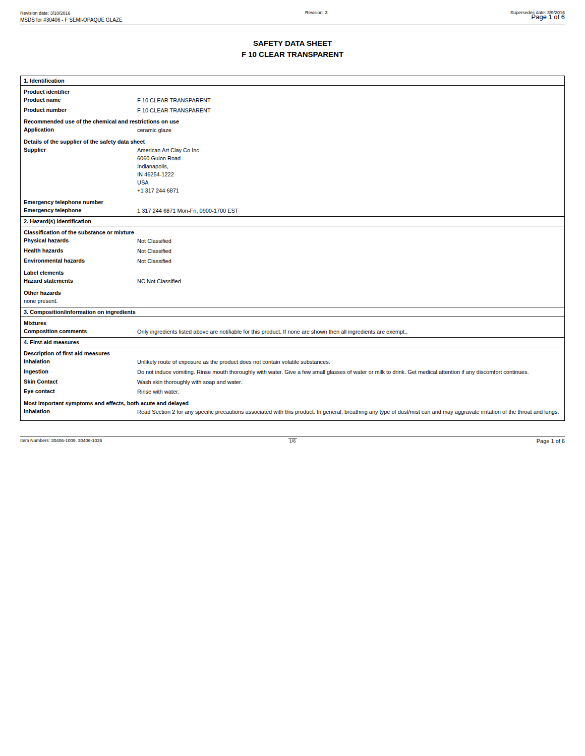Revision date: 3/10/2016
MSDS for #30406 - F SEMI-OPAQUE GLAZE
Revision: 3
Supersedes date: 3/9/2016
Page 1 of 6
SAFETY DATA SHEET
F 10 CLEAR TRANSPARENT
1. Identification
Product identifier
Product name
F 10 CLEAR TRANSPARENT
Product number
F 10 CLEAR TRANSPARENT
Recommended use of the chemical and restrictions on use
Application
ceramic glaze
Details of the supplier of the safety data sheet
Supplier
American Art Clay Co Inc
6060 Guion Road
Indianapolis,
IN 46254-1222
USA
+1 317 244 6871
Emergency telephone number
Emergency telephone
1 317 244 6871 Mon-Fri, 0900-1700 EST
2. Hazard(s) identification
Classification of the substance or mixture
Physical hazards
Not Classified
Health hazards
Not Classified
Environmental hazards
Not Classified
Label elements
Hazard statements
NC Not Classified
Other hazards
none present.
3. Composition/information on ingredients
Mixtures
Composition comments
Only ingredients listed above are notifiable for this product. If none are shown then all ingredients are exempt.,
4. First-aid measures
Description of first aid measures
Inhalation
Unlikely route of exposure as the product does not contain volatile substances.
Ingestion
Do not induce vomiting. Rinse mouth thoroughly with water. Give a few small glasses of water or milk to drink. Get medical attention if any discomfort continues.
Skin Contact
Wash skin thoroughly with soap and water.
Eye contact
Rinse with water.
Most important symptoms and effects, both acute and delayed
Inhalation
Read Section 2 for any specific precautions associated with this product. In general, breathing any type of dust/mist can and may aggravate irritation of the throat and lungs.
Item Numbers: 30406-1009, 30406-1026
1/6
Page 1 of 6